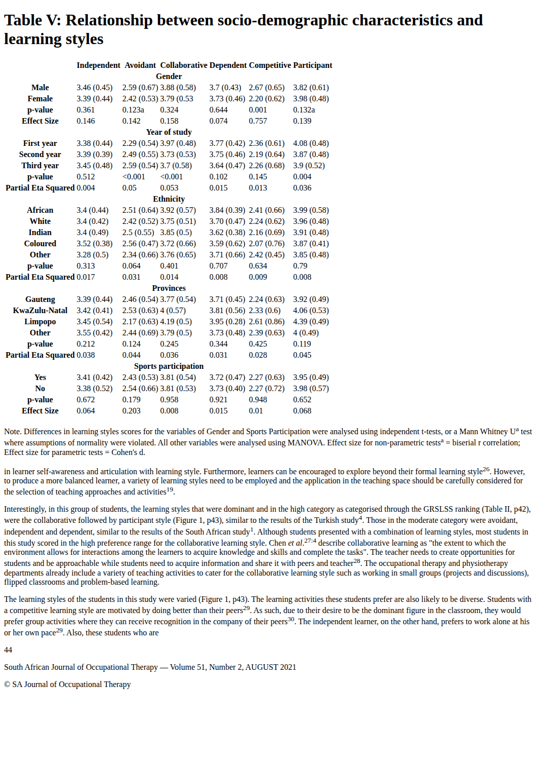Table V: Relationship between socio-demographic characteristics and learning styles
| | Independent | Avoidant | Collaborative | Dependent | Competitive | Participant |
| --- | --- | --- | --- | --- | --- | --- |
| Gender |
| Male | 3.46 (0.45) | 2.59 (0.67) | 3.88 (0.58) | 3.7 (0.43) | 2.67 (0.65) | 3.82 (0.61) |
| Female | 3.39 (0.44) | 2.42 (0.53) | 3.79 (0.53 | 3.73 (0.46) | 2.20 (0.62) | 3.98 (0.48) |
| p-value | 0.361 | 0.123a | 0.324 | 0.644 | 0.001 | 0.132a |
| Effect Size | 0.146 | 0.142 | 0.158 | 0.074 | 0.757 | 0.139 |
| Year of study |
| First year | 3.38 (0.44) | 2.29 (0.54) | 3.97 (0.48) | 3.77 (0.42) | 2.36 (0.61) | 4.08 (0.48) |
| Second year | 3.39 (0.39) | 2.49 (0.55) | 3.73 (0.53) | 3.75 (0.46) | 2.19 (0.64) | 3.87 (0.48) |
| Third year | 3.45 (0.48) | 2.59 (0.54) | 3.7 (0.58) | 3.64 (0.47) | 2.26 (0.68) | 3.9 (0.52) |
| p-value | 0.512 | <0.001 | <0.001 | 0.102 | 0.145 | 0.004 |
| Partial Eta Squared | 0.004 | 0.05 | 0.053 | 0.015 | 0.013 | 0.036 |
| Ethnicity |
| African | 3.4 (0.44) | 2.51 (0.64) | 3.92 (0.57) | 3.84 (0.39) | 2.41 (0.66) | 3.99 (0.58) |
| White | 3.4 (0.42) | 2.42 (0.52) | 3.75 (0.51) | 3.70 (0.47) | 2.24 (0.62) | 3.96 (0.48) |
| Indian | 3.4 (0.49) | 2.5 (0.55) | 3.85 (0.5) | 3.62 (0.38) | 2.16 (0.69) | 3.91 (0.48) |
| Coloured | 3.52 (0.38) | 2.56 (0.47) | 3.72 (0.66) | 3.59 (0.62) | 2.07 (0.76) | 3.87 (0.41) |
| Other | 3.28 (0.5) | 2.34 (0.66) | 3.76 (0.65) | 3.71 (0.66) | 2.42 (0.45) | 3.85 (0.48) |
| p-value | 0.313 | 0.064 | 0.401 | 0.707 | 0.634 | 0.79 |
| Partial Eta Squared | 0.017 | 0.031 | 0.014 | 0.008 | 0.009 | 0.008 |
| Provinces |
| Gauteng | 3.39 (0.44) | 2.46 (0.54) | 3.77 (0.54) | 3.71 (0.45) | 2.24 (0.63) | 3.92 (0.49) |
| KwaZulu-Natal | 3.42 (0.41) | 2.53 (0.63) | 4 (0.57) | 3.81 (0.56) | 2.33 (0.6) | 4.06 (0.53) |
| Limpopo | 3.45 (0.54) | 2.17 (0.63) | 4.19 (0.5) | 3.95 (0.28) | 2.61 (0.86) | 4.39 (0.49) |
| Other | 3.55 (0.42) | 2.44 (0.69) | 3.79 (0.5) | 3.73 (0.48) | 2.39 (0.63) | 4 (0.49) |
| p-value | 0.212 | 0.124 | 0.245 | 0.344 | 0.425 | 0.119 |
| Partial Eta Squared | 0.038 | 0.044 | 0.036 | 0.031 | 0.028 | 0.045 |
| Sports participation |
| Yes | 3.41 (0.42) | 2.43 (0.53) | 3.81 (0.54) | 3.72 (0.47) | 2.27 (0.63) | 3.95 (0.49) |
| No | 3.38 (0.52) | 2.54 (0.66) | 3.81 (0.53) | 3.73 (0.40) | 2.27 (0.72) | 3.98 (0.57) |
| p-value | 0.672 | 0.179 | 0.958 | 0.921 | 0.948 | 0.652 |
| Effect Size | 0.064 | 0.203 | 0.008 | 0.015 | 0.01 | 0.068 |
Note. Differences in learning styles scores for the variables of Gender and Sports Participation were analysed using independent t-tests, or a Mann Whitney Ua test where assumptions of normality were violated. All other variables were analysed using MANOVA. Effect size for non-parametric testsa = biserial r correlation; Effect size for parametric tests = Cohen's d.
in learner self-awareness and articulation with learning style. Furthermore, learners can be encouraged to explore beyond their formal learning style26. However, to produce a more balanced learner, a variety of learning styles need to be employed and the application in the teaching space should be carefully considered for the selection of teaching approaches and activities19.
Interestingly, in this group of students, the learning styles that were dominant and in the high category as categorised through the GRSLSS ranking (Table II, p42), were the collaborative followed by participant style (Figure 1, p43), similar to the results of the Turkish study4. Those in the moderate category were avoidant, independent and dependent, similar to the results of the South African study1. Although students presented with a combination of learning styles, most students in this study scored in the high preference range for the collaborative learning style. Chen et al.27:4 describe collaborative learning as "the extent to which the environment allows for interactions among the learners to acquire knowledge and skills and complete the tasks". The teacher needs to create opportunities for students and be approachable while students need to acquire information and share it with peers and teacher28. The occupational therapy and physiotherapy departments already include a variety of teaching activities to cater for the collaborative learning style such as working in small groups (projects and discussions), flipped classrooms and problem-based learning.
The learning styles of the students in this study were varied (Figure 1, p43). The learning activities these students prefer are also likely to be diverse. Students with a competitive learning style are motivated by doing better than their peers29. As such, due to their desire to be the dominant figure in the classroom, they would prefer group activities where they can receive recognition in the company of their peers30. The independent learner, on the other hand, prefers to work alone at his or her own pace29. Also, these students who are
44
South African Journal of Occupational Therapy — Volume 51, Number 2, AUGUST 2021
© SA Journal of Occupational Therapy